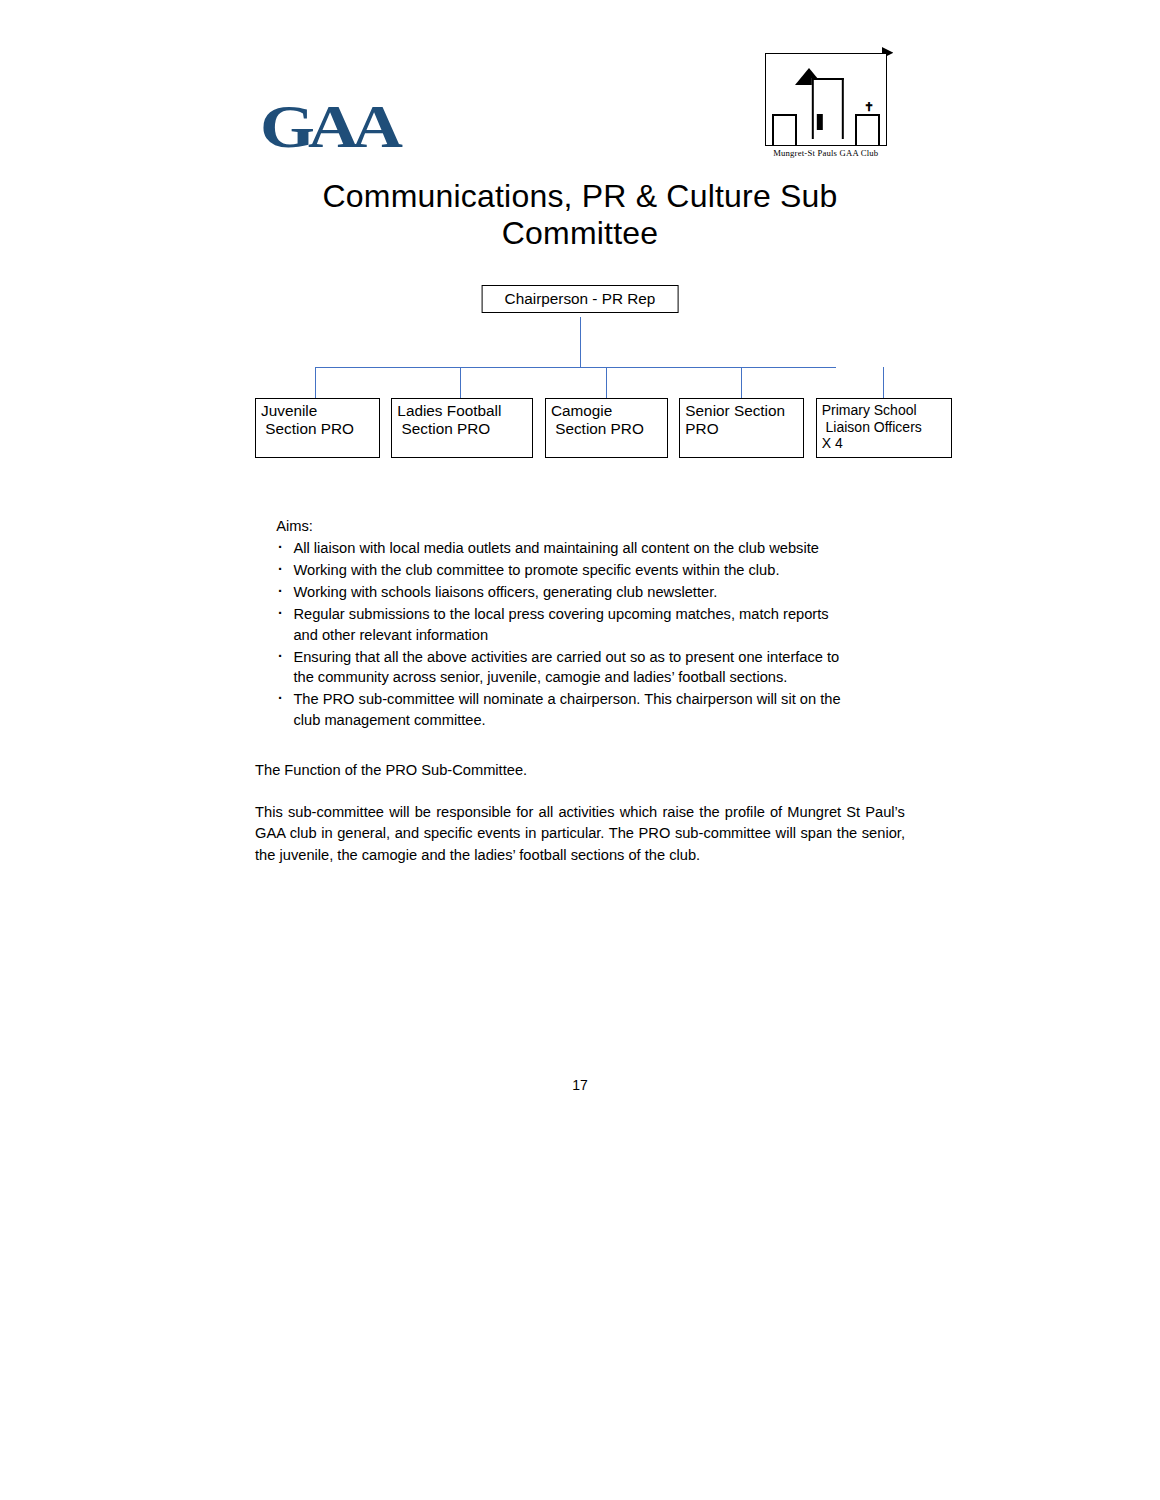GAA
✝
Mungret-St Pauls GAA Club
Communications, PR & Culture Sub Committee
Chairperson - PR Rep
Juvenile
Section PRO
Ladies Football
Section PRO
Camogie
Section PRO
Senior Section
PRO
Primary School
Liaison Officers
X 4
Aims:
All liaison with local media outlets and maintaining all content on the club website
Working with the club committee to promote specific events within the club.
Working with schools liaisons officers, generating club newsletter.
Regular submissions to the local press covering upcoming matches, match reportsand other relevant information
Ensuring that all the above activities are carried out so as to present one interface tothe community across senior, juvenile, camogie and ladies’ football sections.
The PRO sub-committee will nominate a chairperson. This chairperson will sit on theclub management committee.
The Function of the PRO Sub-Committee.
This sub-committee will be responsible for all activities which raise the profile of Mungret St Paul’s GAA club in general, and specific events in particular. The PRO sub-committee will span the senior, the juvenile, the camogie and the ladies’ football sections of the club.
17